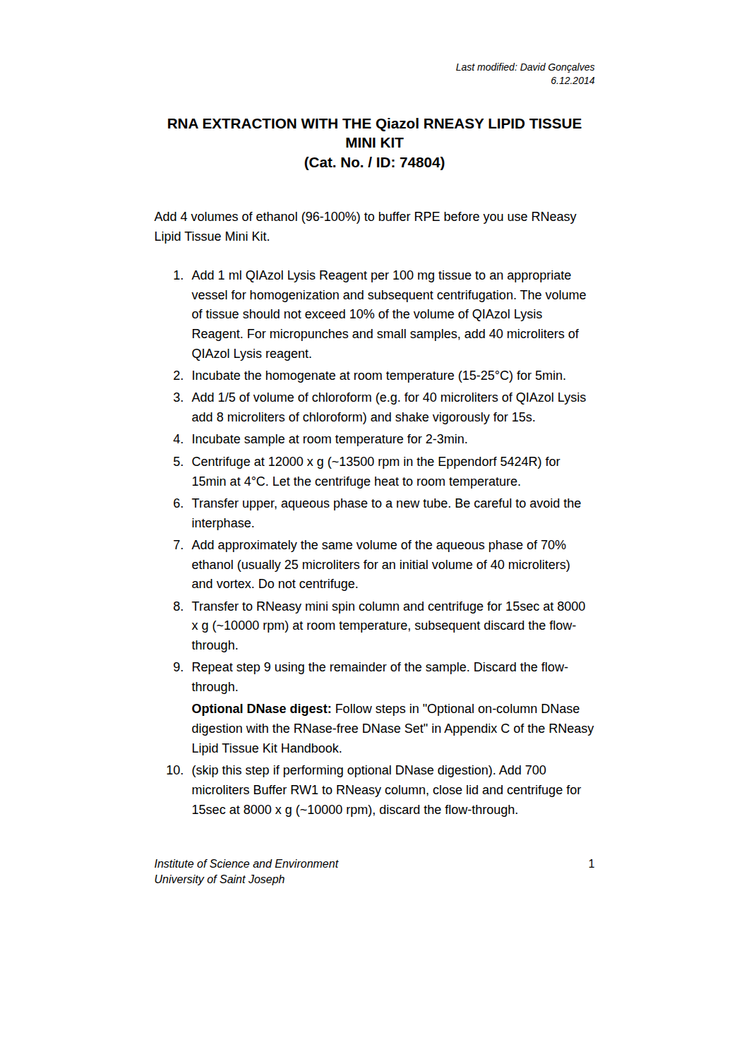Last modified: David Gonçalves
6.12.2014
RNA EXTRACTION WITH THE Qiazol RNEASY LIPID TISSUE MINI KIT
(Cat. No. / ID: 74804)
Add 4 volumes of ethanol (96-100%) to buffer RPE before you use RNeasy Lipid Tissue Mini Kit.
Add 1 ml QIAzol Lysis Reagent per 100 mg tissue to an appropriate vessel for homogenization and subsequent centrifugation. The volume of tissue should not exceed 10% of the volume of QIAzol Lysis Reagent. For micropunches and small samples, add 40 microliters of QIAzol Lysis reagent.
Incubate the homogenate at room temperature (15-25°C) for 5min.
Add 1/5 of volume of chloroform (e.g. for 40 microliters of QIAzol Lysis add 8 microliters of chloroform) and shake vigorously for 15s.
Incubate sample at room temperature for 2-3min.
Centrifuge at 12000 x g (~13500 rpm in the Eppendorf 5424R) for 15min at 4°C. Let the centrifuge heat to room temperature.
Transfer upper, aqueous phase to a new tube. Be careful to avoid the interphase.
Add approximately the same volume of the aqueous phase of 70% ethanol (usually 25 microliters for an initial volume of 40 microliters) and vortex. Do not centrifuge.
Transfer to RNeasy mini spin column and centrifuge for 15sec at 8000 x g (~10000 rpm) at room temperature, subsequent discard the flow-through.
Repeat step 9 using the remainder of the sample. Discard the flow-through.
Optional DNase digest: Follow steps in "Optional on-column DNase digestion with the RNase-free DNase Set" in Appendix C of the RNeasy Lipid Tissue Kit Handbook.
(skip this step if performing optional DNase digestion). Add 700 microliters Buffer RW1 to RNeasy column, close lid and centrifuge for 15sec at 8000 x g (~10000 rpm), discard the flow-through.
Institute of Science and Environment
University of Saint Joseph
1